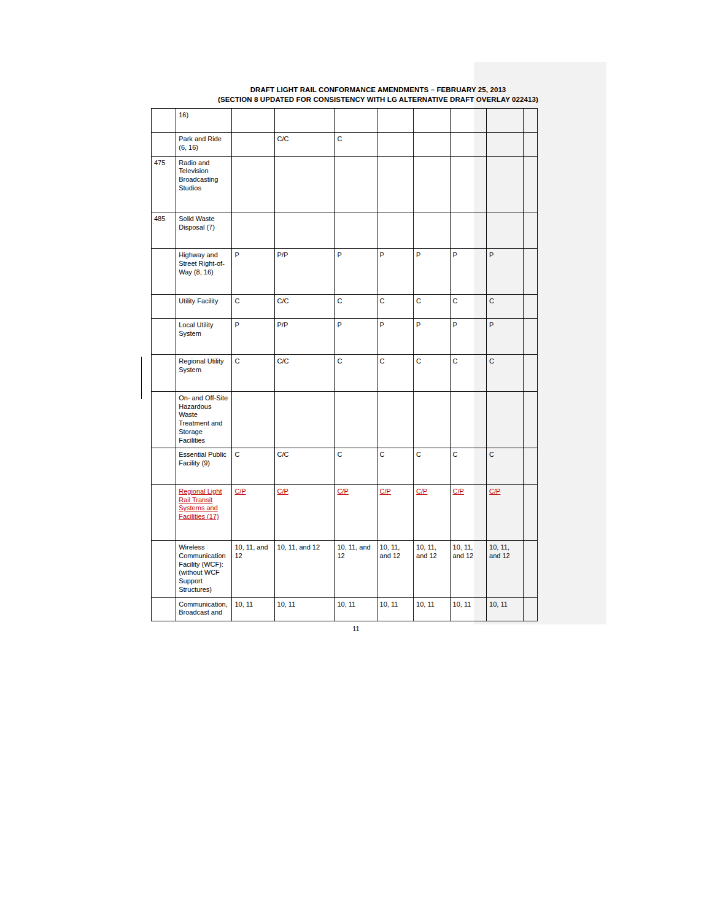DRAFT LIGHT RAIL CONFORMANCE AMENDMENTS – FEBRUARY 25, 2013 (SECTION 8 UPDATED FOR CONSISTENCY WITH LG ALTERNATIVE DRAFT OVERLAY 022413)
| | 16) | | | | | | | | |
| | Park and Ride (6, 16) | | C/C | C | | | | | |
| 475 | Radio and Television Broadcasting Studios | | | | | | | | |
| 485 | Solid Waste Disposal (7) | | | | | | | | |
| | Highway and Street Right-of-Way (8, 16) | P | P/P | P | P | P | P | P | |
| | Utility Facility | C | C/C | C | C | C | C | C | |
| | Local Utility System | P | P/P | P | P | P | P | P | |
| | Regional Utility System | C | C/C | C | C | C | C | C | |
| | On- and Off-Site Hazardous Waste Treatment and Storage Facilities | | | | | | | | |
| | Essential Public Facility (9) | C | C/C | C | C | C | C | C | |
| | Regional Light Rail Transit Systems and Facilities (17) | C/P | C/P | C/P | C/P | C/P | C/P | C/P | |
| | Wireless Communication Facility (WCF): (without WCF Support Structures) | 10, 11, and 12 | 10, 11, and 12 | 10, 11, and 12 | 10, 11, and 12 | 10, 11, and 12 | 10, 11, and 12 | 10, 11, and 12 | |
| | Communication, Broadcast and | 10, 11 | 10, 11 | 10, 11 | 10, 11 | 10, 11 | 10, 11 | 10, 11 | |
11